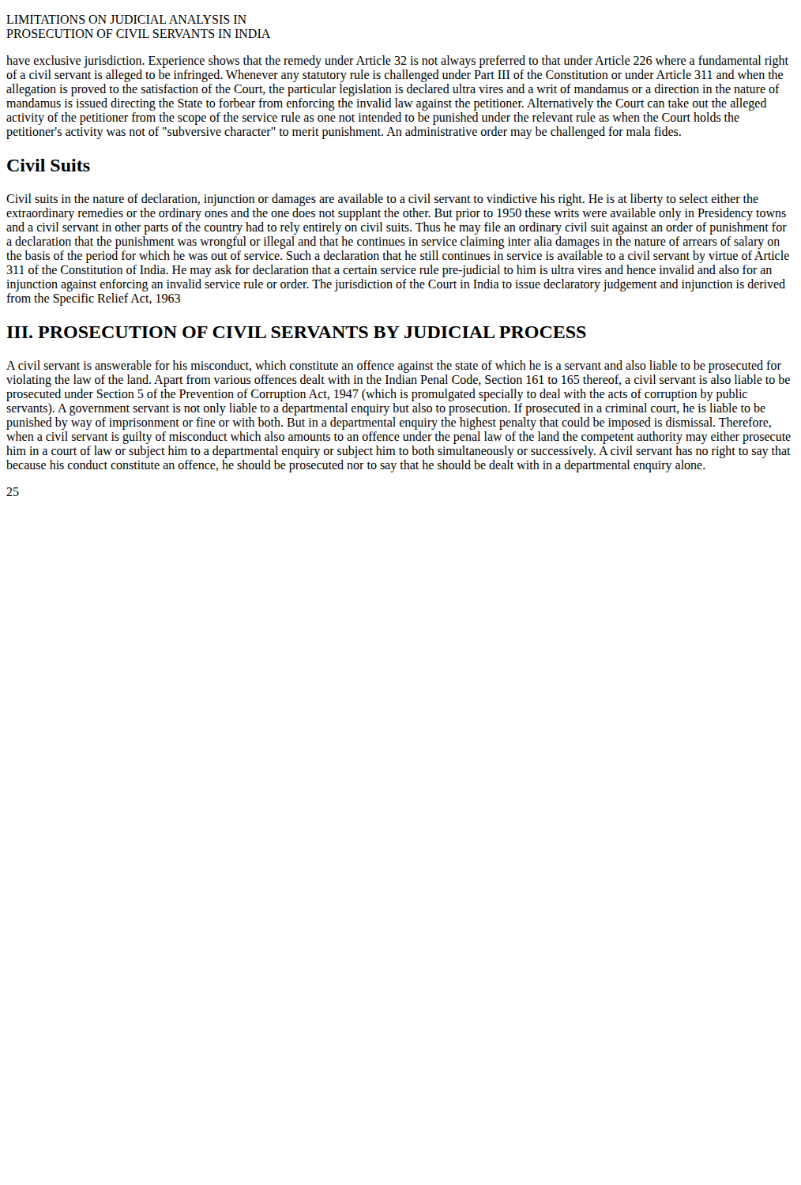LIMITATIONS ON JUDICIAL ANALYSIS IN
PROSECUTION OF CIVIL SERVANTS IN INDIA
have exclusive jurisdiction. Experience shows that the remedy under Article 32 is not always preferred to that under Article 226 where a fundamental right of a civil servant is alleged to be infringed. Whenever any statutory rule is challenged under Part III of the Constitution or under Article 311 and when the allegation is proved to the satisfaction of the Court, the particular legislation is declared ultra vires and a writ of mandamus or a direction in the nature of mandamus is issued directing the State to forbear from enforcing the invalid law against the petitioner. Alternatively the Court can take out the alleged activity of the petitioner from the scope of the service rule as one not intended to be punished under the relevant rule as when the Court holds the petitioner's activity was not of "subversive character" to merit punishment. An administrative order may be challenged for mala fides.
Civil Suits
Civil suits in the nature of declaration, injunction or damages are available to a civil servant to vindictive his right. He is at liberty to select either the extraordinary remedies or the ordinary ones and the one does not supplant the other. But prior to 1950 these writs were available only in Presidency towns and a civil servant in other parts of the country had to rely entirely on civil suits. Thus he may file an ordinary civil suit against an order of punishment for a declaration that the punishment was wrongful or illegal and that he continues in service claiming inter alia damages in the nature of arrears of salary on the basis of the period for which he was out of service. Such a declaration that he still continues in service is available to a civil servant by virtue of Article 311 of the Constitution of India. He may ask for declaration that a certain service rule pre-judicial to him is ultra vires and hence invalid and also for an injunction against enforcing an invalid service rule or order. The jurisdiction of the Court in India to issue declaratory judgement and injunction is derived from the Specific Relief Act, 1963
III. PROSECUTION OF CIVIL SERVANTS BY JUDICIAL PROCESS
A civil servant is answerable for his misconduct, which constitute an offence against the state of which he is a servant and also liable to be prosecuted for violating the law of the land. Apart from various offences dealt with in the Indian Penal Code, Section 161 to 165 thereof, a civil servant is also liable to be prosecuted under Section 5 of the Prevention of Corruption Act, 1947 (which is promulgated specially to deal with the acts of corruption by public servants). A government servant is not only liable to a departmental enquiry but also to prosecution. If prosecuted in a criminal court, he is liable to be punished by way of imprisonment or fine or with both. But in a departmental enquiry the highest penalty that could be imposed is dismissal. Therefore, when a civil servant is guilty of misconduct which also amounts to an offence under the penal law of the land the competent authority may either prosecute him in a court of law or subject him to a departmental enquiry or subject him to both simultaneously or successively. A civil servant has no right to say that because his conduct constitute an offence, he should be prosecuted nor to say that he should be dealt with in a departmental enquiry alone.
25